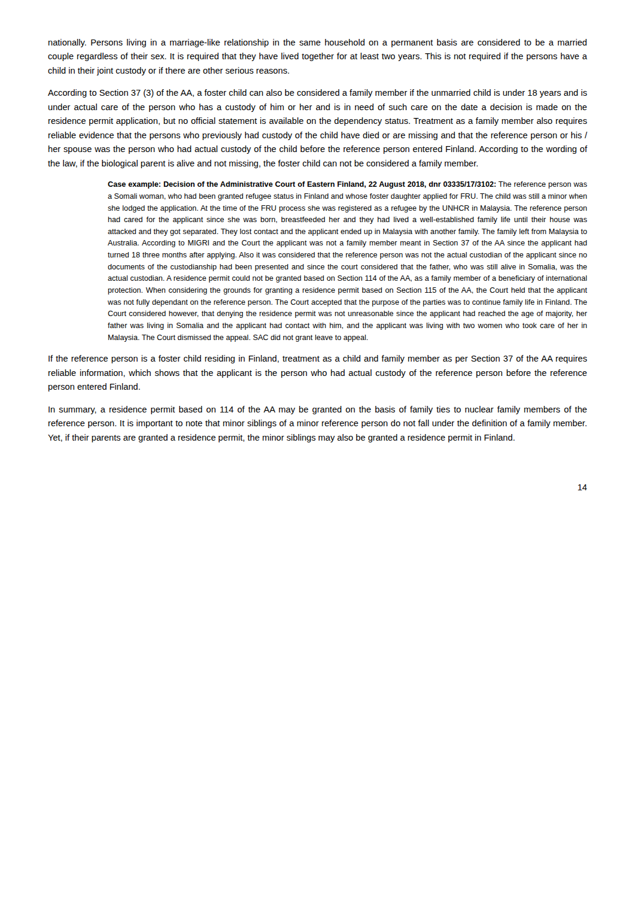nationally. Persons living in a marriage-like relationship in the same household on a permanent basis are considered to be a married couple regardless of their sex. It is required that they have lived together for at least two years. This is not required if the persons have a child in their joint custody or if there are other serious reasons.
According to Section 37 (3) of the AA, a foster child can also be considered a family member if the unmarried child is under 18 years and is under actual care of the person who has a custody of him or her and is in need of such care on the date a decision is made on the residence permit application, but no official statement is available on the dependency status. Treatment as a family member also requires reliable evidence that the persons who previously had custody of the child have died or are missing and that the reference person or his / her spouse was the person who had actual custody of the child before the reference person entered Finland. According to the wording of the law, if the biological parent is alive and not missing, the foster child can not be considered a family member.
Case example: Decision of the Administrative Court of Eastern Finland, 22 August 2018, dnr 03335/17/3102: The reference person was a Somali woman, who had been granted refugee status in Finland and whose foster daughter applied for FRU. The child was still a minor when she lodged the application. At the time of the FRU process she was registered as a refugee by the UNHCR in Malaysia. The reference person had cared for the applicant since she was born, breastfeeded her and they had lived a well-established family life until their house was attacked and they got separated. They lost contact and the applicant ended up in Malaysia with another family. The family left from Malaysia to Australia. According to MIGRI and the Court the applicant was not a family member meant in Section 37 of the AA since the applicant had turned 18 three months after applying. Also it was considered that the reference person was not the actual custodian of the applicant since no documents of the custodianship had been presented and since the court considered that the father, who was still alive in Somalia, was the actual custodian. A residence permit could not be granted based on Section 114 of the AA, as a family member of a beneficiary of international protection. When considering the grounds for granting a residence permit based on Section 115 of the AA, the Court held that the applicant was not fully dependant on the reference person. The Court accepted that the purpose of the parties was to continue family life in Finland. The Court considered however, that denying the residence permit was not unreasonable since the applicant had reached the age of majority, her father was living in Somalia and the applicant had contact with him, and the applicant was living with two women who took care of her in Malaysia. The Court dismissed the appeal. SAC did not grant leave to appeal.
If the reference person is a foster child residing in Finland, treatment as a child and family member as per Section 37 of the AA requires reliable information, which shows that the applicant is the person who had actual custody of the reference person before the reference person entered Finland.
In summary, a residence permit based on 114 of the AA may be granted on the basis of family ties to nuclear family members of the reference person. It is important to note that minor siblings of a minor reference person do not fall under the definition of a family member. Yet, if their parents are granted a residence permit, the minor siblings may also be granted a residence permit in Finland.
14